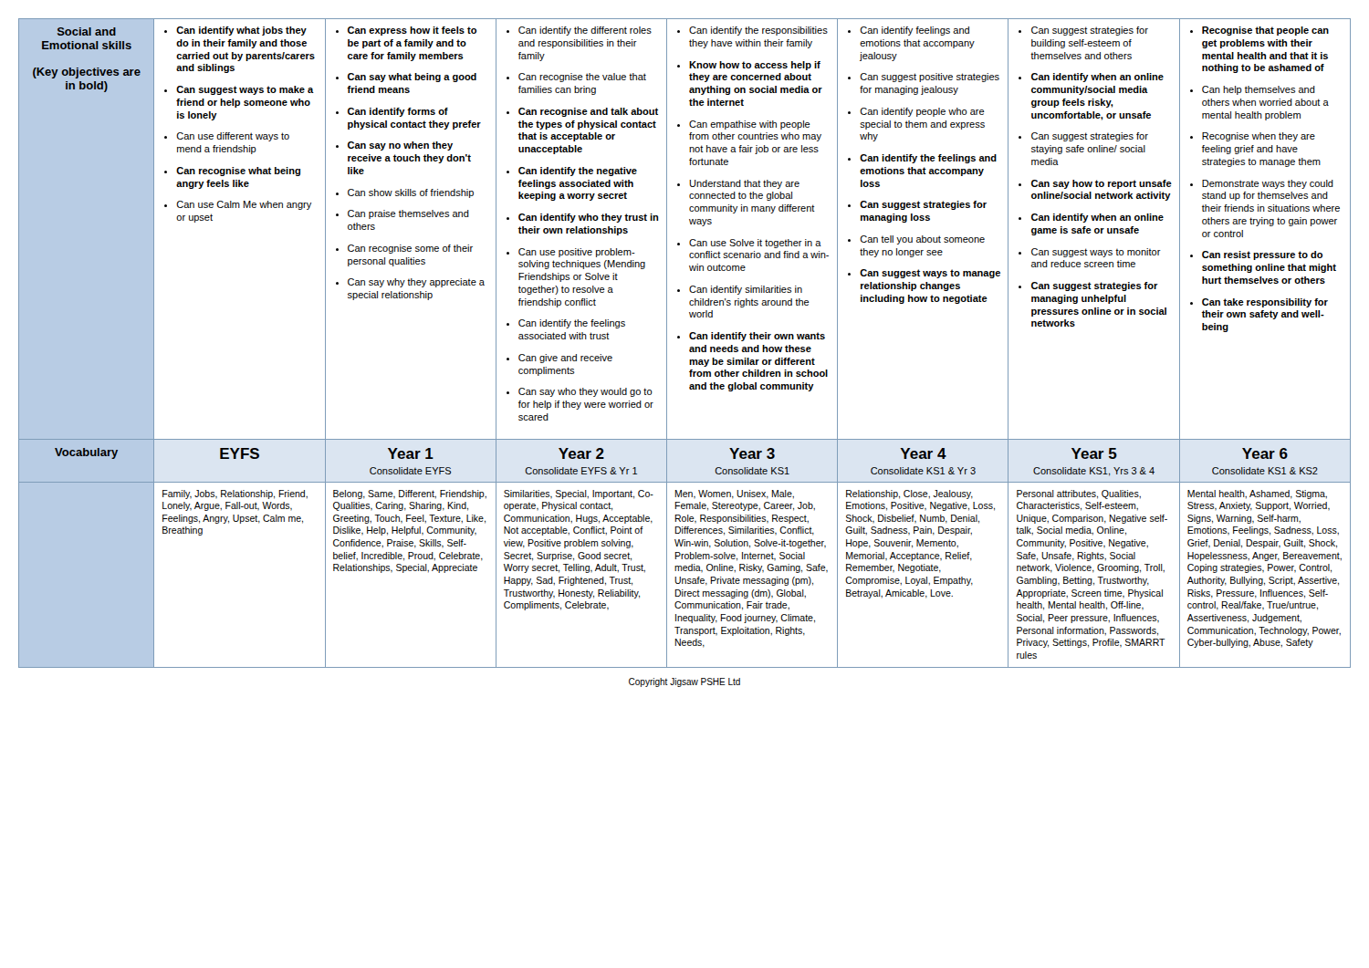| Social and Emotional skills (Key objectives are in bold) | Can identify what jobs they do in their family and those carried out by parents/carers and siblings Can suggest ways to make a friend or help someone who is lonely Can use different ways to mend a friendship Can recognise what being angry feels like Can use Calm Me when angry or upset | Can express how it feels to be part of a family and to care for family members Can say what being a good friend means Can identify forms of physical contact they prefer Can say no when they receive a touch they don't like Can show skills of friendship Can praise themselves and others Can recognise some of their personal qualities Can say why they appreciate a special relationship | Can identify the different roles and responsibilities in their family Can recognise the value that families can bring Can recognise and talk about the types of physical contact that is acceptable or unacceptable Can identify the negative feelings associated with keeping a worry secret Can identify who they trust in their own relationships Can use positive problem-solving techniques (Mending Friendships or Solve it together) to resolve a friendship conflict Can identify the feelings associated with trust Can give and receive compliments Can say who they would go to for help if they were worried or scared | Can identify the responsibilities they have within their family Know how to access help if they are concerned about anything on social media or the internet Can empathise with people from other countries who may not have a fair job or are less fortunate Understand that they are connected to the global community in many different ways Can use Solve it together in a conflict scenario and find a win-win outcome Can identify similarities in children's rights around the world Can identify their own wants and needs and how these may be similar or different from other children in school and the global community | Can identify feelings and emotions that accompany jealousy Can suggest positive strategies for managing jealousy Can identify people who are special to them and express why Can identify the feelings and emotions that accompany loss Can suggest strategies for managing loss Can tell you about someone they no longer see Can suggest ways to manage relationship changes including how to negotiate | Can suggest strategies for building self-esteem of themselves and others Can identify when an online community/social media group feels risky, uncomfortable, or unsafe Can suggest strategies for staying safe online/ social media Can say how to report unsafe online/social network activity Can identify when an online game is safe or unsafe Can suggest ways to monitor and reduce screen time Can suggest strategies for managing unhelpful pressures online or in social networks | Recognise that people can get problems with their mental health and that it is nothing to be ashamed of Can help themselves and others when worried about a mental health problem Recognise when they are feeling grief and have strategies to manage them Demonstrate ways they could stand up for themselves and their friends in situations where others are trying to gain power or control Can resist pressure to do something online that might hurt themselves or others Can take responsibility for their own safety and well-being |
| Vocabulary | EYFS | Year 1 Consolidate EYFS | Year 2 Consolidate EYFS & Yr 1 | Year 3 Consolidate KS1 | Year 4 Consolidate KS1 & Yr 3 | Year 5 Consolidate KS1, Yrs 3 & 4 | Year 6 Consolidate KS1 & KS2 |
| | Family, Jobs, Relationship, Friend, Lonely, Argue, Fall-out, Words, Feelings, Angry, Upset, Calm me, Breathing | Belong, Same, Different, Friendship, Qualities, Caring, Sharing, Kind, Greeting, Touch, Feel, Texture, Like, Dislike, Help, Helpful, Community, Confidence, Praise, Skills, Self-belief, Incredible, Proud, Celebrate, Relationships, Special, Appreciate | Similarities, Special, Important, Co-operate, Physical contact, Communication, Hugs, Acceptable, Not acceptable, Conflict, Point of view, Positive problem solving, Secret, Surprise, Good secret, Worry secret, Telling, Adult, Trust, Happy, Sad, Frightened, Trust, Trustworthy, Honesty, Reliability, Compliments, Celebrate, | Men, Women, Unisex, Male, Female, Stereotype, Career, Job, Role, Responsibilities, Respect, Differences, Similarities, Conflict, Win-win, Solution, Solve-it-together, Problem-solve, Internet, Social media, Online, Risky, Gaming, Safe, Unsafe, Private messaging (pm), Direct messaging (dm), Global, Communication, Fair trade, Inequality, Food journey, Climate, Transport, Exploitation, Rights, Needs, | Relationship, Close, Jealousy, Emotions, Positive, Negative, Loss, Shock, Disbelief, Numb, Denial, Guilt, Sadness, Pain, Despair, Hope, Souvenir, Memento, Memorial, Acceptance, Relief, Remember, Negotiate, Compromise, Loyal, Empathy, Betrayal, Amicable, Love. | Personal attributes, Qualities, Characteristics, Self-esteem, Unique, Comparison, Negative self-talk, Social media, Online, Community, Positive, Negative, Safe, Unsafe, Rights, Social network, Violence, Grooming, Troll, Gambling, Betting, Trustworthy, Appropriate, Screen time, Physical health, Mental health, Off-line, Social, Peer pressure, Influences, Personal information, Passwords, Privacy, Settings, Profile, SMARRT rules | Mental health, Ashamed, Stigma, Stress, Anxiety, Support, Worried, Signs, Warning, Self-harm, Emotions, Feelings, Sadness, Loss, Grief, Denial, Despair, Guilt, Shock, Hopelessness, Anger, Bereavement, Coping strategies, Power, Control, Authority, Bullying, Script, Assertive, Risks, Pressure, Influences, Self-control, Real/fake, True/untrue, Assertiveness, Judgement, Communication, Technology, Power, Cyber-bullying, Abuse, Safety |
Copyright Jigsaw PSHE Ltd